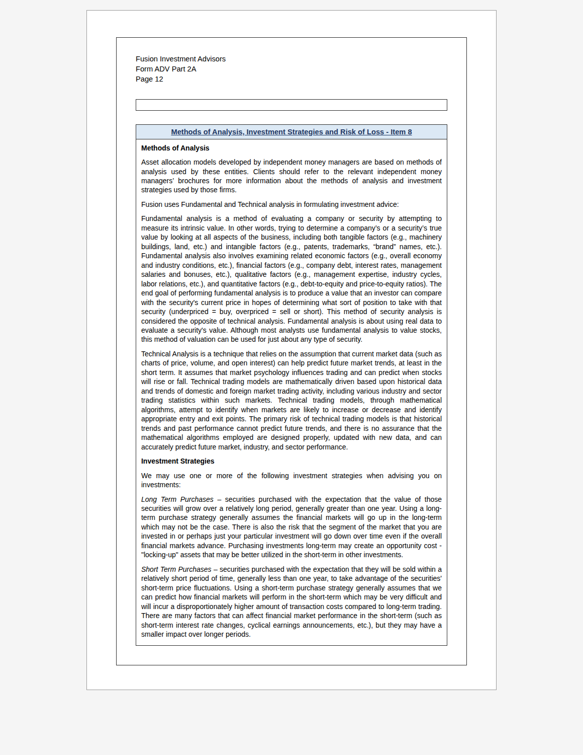Fusion Investment Advisors
Form ADV Part 2A
Page 12
Methods of Analysis, Investment Strategies and Risk of Loss - Item 8
Methods of Analysis
Asset allocation models developed by independent money managers are based on methods of analysis used by these entities. Clients should refer to the relevant independent money managers’ brochures for more information about the methods of analysis and investment strategies used by those firms.
Fusion uses Fundamental and Technical analysis in formulating investment advice:
Fundamental analysis is a method of evaluating a company or security by attempting to measure its intrinsic value. In other words, trying to determine a company’s or a security’s true value by looking at all aspects of the business, including both tangible factors (e.g., machinery buildings, land, etc.) and intangible factors (e.g., patents, trademarks, “brand” names, etc.). Fundamental analysis also involves examining related economic factors (e.g., overall economy and industry conditions, etc.), financial factors (e.g., company debt, interest rates, management salaries and bonuses, etc.), qualitative factors (e.g., management expertise, industry cycles, labor relations, etc.), and quantitative factors (e.g., debt-to-equity and price-to-equity ratios). The end goal of performing fundamental analysis is to produce a value that an investor can compare with the security's current price in hopes of determining what sort of position to take with that security (underpriced = buy, overpriced = sell or short). This method of security analysis is considered the opposite of technical analysis. Fundamental analysis is about using real data to evaluate a security's value. Although most analysts use fundamental analysis to value stocks, this method of valuation can be used for just about any type of security.
Technical Analysis is a technique that relies on the assumption that current market data (such as charts of price, volume, and open interest) can help predict future market trends, at least in the short term. It assumes that market psychology influences trading and can predict when stocks will rise or fall. Technical trading models are mathematically driven based upon historical data and trends of domestic and foreign market trading activity, including various industry and sector trading statistics within such markets. Technical trading models, through mathematical algorithms, attempt to identify when markets are likely to increase or decrease and identify appropriate entry and exit points. The primary risk of technical trading models is that historical trends and past performance cannot predict future trends, and there is no assurance that the mathematical algorithms employed are designed properly, updated with new data, and can accurately predict future market, industry, and sector performance.
Investment Strategies
We may use one or more of the following investment strategies when advising you on investments:
Long Term Purchases – securities purchased with the expectation that the value of those securities will grow over a relatively long period, generally greater than one year. Using a long-term purchase strategy generally assumes the financial markets will go up in the long-term which may not be the case. There is also the risk that the segment of the market that you are invested in or perhaps just your particular investment will go down over time even if the overall financial markets advance. Purchasing investments long-term may create an opportunity cost - "locking-up" assets that may be better utilized in the short-term in other investments.
Short Term Purchases – securities purchased with the expectation that they will be sold within a relatively short period of time, generally less than one year, to take advantage of the securities' short-term price fluctuations. Using a short-term purchase strategy generally assumes that we can predict how financial markets will perform in the short-term which may be very difficult and will incur a disproportionately higher amount of transaction costs compared to long-term trading. There are many factors that can affect financial market performance in the short-term (such as short-term interest rate changes, cyclical earnings announcements, etc.), but they may have a smaller impact over longer periods.